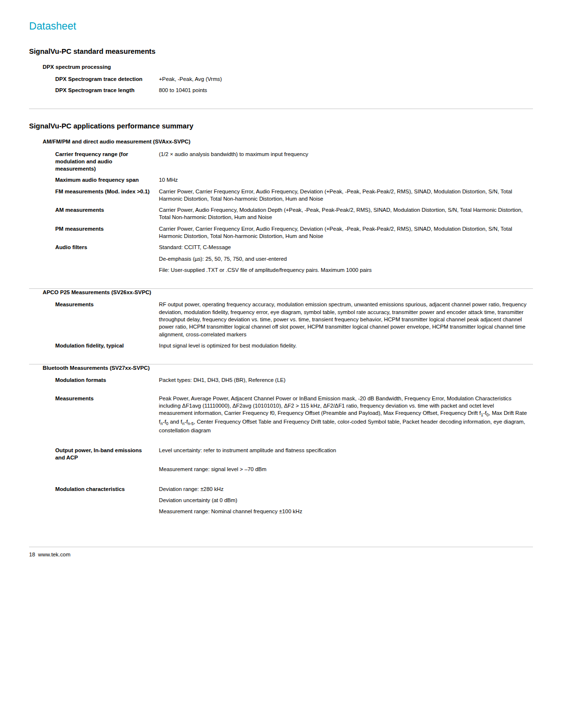Datasheet
SignalVu-PC standard measurements
DPX spectrum processing
| DPX Spectrogram trace detection | +Peak, -Peak, Avg (Vrms) |
| DPX Spectrogram trace length | 800 to 10401 points |
SignalVu-PC applications performance summary
AM/FM/PM and direct audio measurement (SVAxx-SVPC)
| Carrier frequency range (for modulation and audio measurements) | (1/2 × audio analysis bandwidth) to maximum input frequency |
| Maximum audio frequency span | 10 MHz |
| FM measurements (Mod. index >0.1) | Carrier Power, Carrier Frequency Error, Audio Frequency, Deviation (+Peak, -Peak, Peak-Peak/2, RMS), SINAD, Modulation Distortion, S/N, Total Harmonic Distortion, Total Non-harmonic Distortion, Hum and Noise |
| AM measurements | Carrier Power, Audio Frequency, Modulation Depth (+Peak, -Peak, Peak-Peak/2, RMS), SINAD, Modulation Distortion, S/N, Total Harmonic Distortion, Total Non-harmonic Distortion, Hum and Noise |
| PM measurements | Carrier Power, Carrier Frequency Error, Audio Frequency, Deviation (+Peak, -Peak, Peak-Peak/2, RMS), SINAD, Modulation Distortion, S/N, Total Harmonic Distortion, Total Non-harmonic Distortion, Hum and Noise |
| Audio filters | Standard: CCITT, C-Message |
| | De-emphasis (µs): 25, 50, 75, 750, and user-entered |
| | File: User-supplied .TXT or .CSV file of amplitude/frequency pairs. Maximum 1000 pairs |
APCO P25 Measurements (SV26xx-SVPC)
| Measurements | RF output power, operating frequency accuracy, modulation emission spectrum, unwanted emissions spurious, adjacent channel power ratio, frequency deviation, modulation fidelity, frequency error, eye diagram, symbol table, symbol rate accuracy, transmitter power and encoder attack time, transmitter throughput delay, frequency deviation vs. time, power vs. time, transient frequency behavior, HCPM transmitter logical channel peak adjacent channel power ratio, HCPM transmitter logical channel off slot power, HCPM transmitter logical channel power envelope, HCPM transmitter logical channel time alignment, cross-correlated markers |
| Modulation fidelity, typical | Input signal level is optimized for best modulation fidelity. |
Bluetooth Measurements (SV27xx-SVPC)
| Modulation formats | Packet types: DH1, DH3, DH5 (BR), Reference (LE) |
| Measurements | Peak Power, Average Power, Adjacent Channel Power or InBand Emission mask, -20 dB Bandwidth, Frequency Error, Modulation Characteristics including ΔF1avg (11110000), ΔF2avg (10101010), ΔF2 > 115 kHz, ΔF2/ΔF1 ratio, frequency deviation vs. time with packet and octet level measurement information, Carrier Frequency f0, Frequency Offset (Preamble and Payload), Max Frequency Offset, Frequency Drift f 1 -f 0 , Max Drift Rate f n -f 0 and f n -f n-5 , Center Frequency Offset Table and Frequency Drift table, color-coded Symbol table, Packet header decoding information, eye diagram, constellation diagram |
| Output power, In-band emissions and ACP | Level uncertainty: refer to instrument amplitude and flatness specification |
| | Measurement range: signal level > –70 dBm |
| Modulation characteristics | Deviation range: ±280 kHz |
| | Deviation uncertainty (at 0 dBm) |
| | Measurement range: Nominal channel frequency ±100 kHz |
18www.tek.com